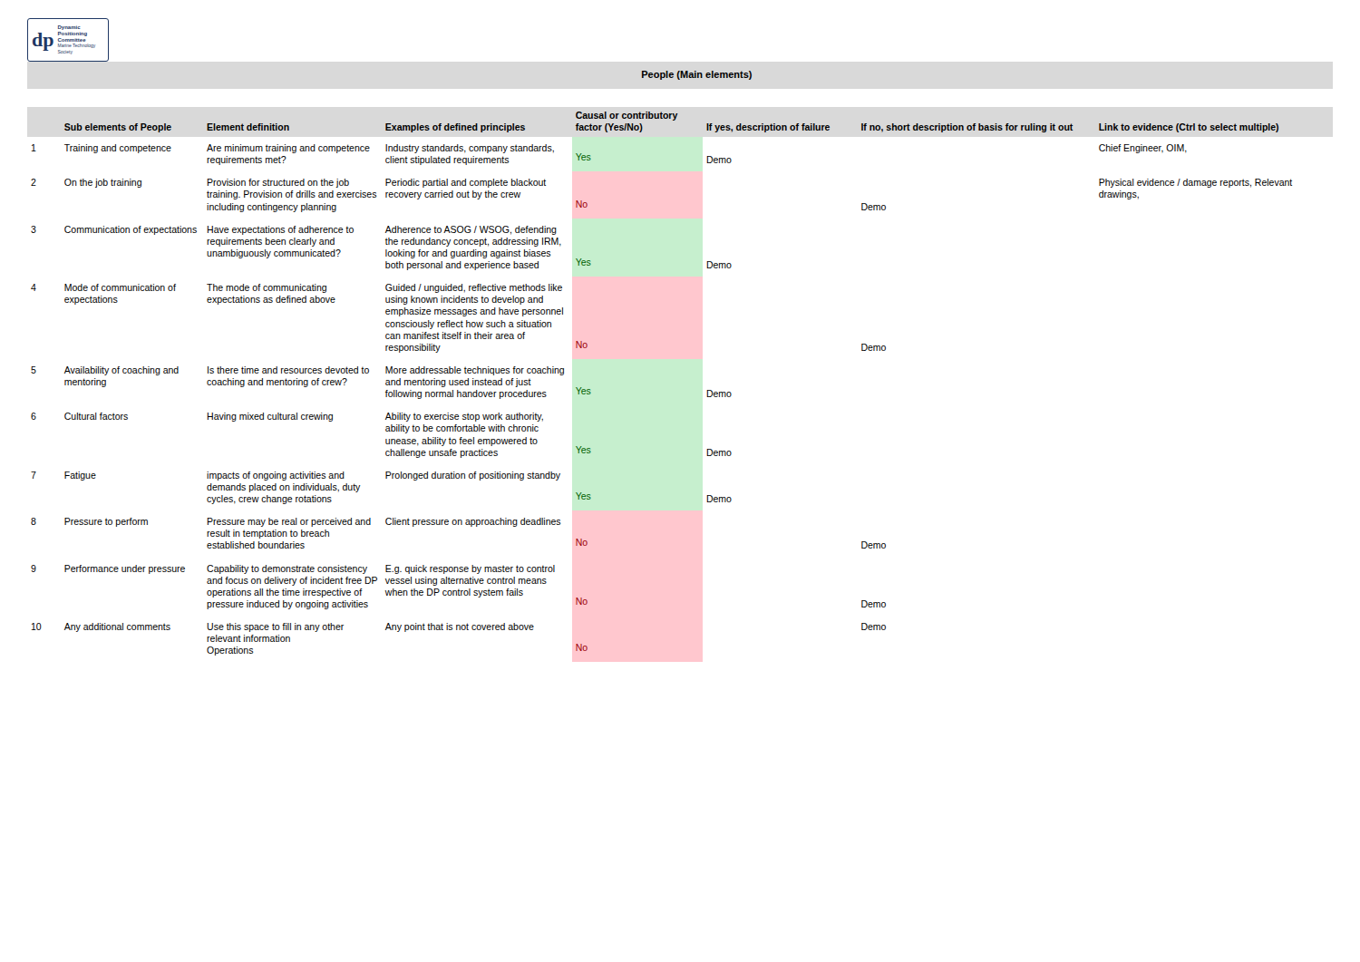dp
Dynamic
Positioning
Committee
Marine Technology Society
| | People (Main elements) |
| | Sub elements of People | Element definition | Examples of defined principles | Causal or contributory factor (Yes/No) | If yes, description of failure | If no, short description of basis for ruling it out | Link to evidence (Ctrl to select multiple) |
| 1 | Training and competence | Are minimum training and competence requirements met? | Industry standards, company standards, client stipulated requirements | Yes | Demo | | Chief Engineer, OIM, |
| 2 | On the job training | Provision for structured on the job training. Provision of drills and exercises including contingency planning | Periodic partial and complete blackout recovery carried out by the crew | No | | Demo | Physical evidence / damage reports, Relevant drawings, |
| 3 | Communication of expectations | Have expectations of adherence to requirements been clearly and unambiguously communicated? | Adherence to ASOG / WSOG, defending the redundancy concept, addressing IRM, looking for and guarding against biases both personal and experience based | Yes | Demo | | |
| 4 | Mode of communication of expectations | The mode of communicating expectations as defined above | Guided / unguided, reflective methods like using known incidents to develop and emphasize messages and have personnel consciously reflect how such a situation can manifest itself in their area of responsibility | No | | Demo | |
| 5 | Availability of coaching and mentoring | Is there time and resources devoted to coaching and mentoring of crew? | More addressable techniques for coaching and mentoring used instead of just following normal handover procedures | Yes | Demo | | |
| 6 | Cultural factors | Having mixed cultural crewing | Ability to exercise stop work authority, ability to be comfortable with chronic unease, ability to feel empowered to challenge unsafe practices | Yes | Demo | | |
| 7 | Fatigue | impacts of ongoing activities and demands placed on individuals, duty cycles, crew change rotations | Prolonged duration of positioning standby | Yes | Demo | | |
| 8 | Pressure to perform | Pressure may be real or perceived and result in temptation to breach established boundaries | Client pressure on approaching deadlines | No | | Demo | |
| 9 | Performance under pressure | Capability to demonstrate consistency and focus on delivery of incident free DP operations all the time irrespective of pressure induced by ongoing activities | E.g. quick response by master to control vessel using alternative control means when the DP control system fails | No | | Demo | |
| 10 | Any additional comments | Use this space to fill in any other relevant information Operations | Any point that is not covered above | No | | Demo | |